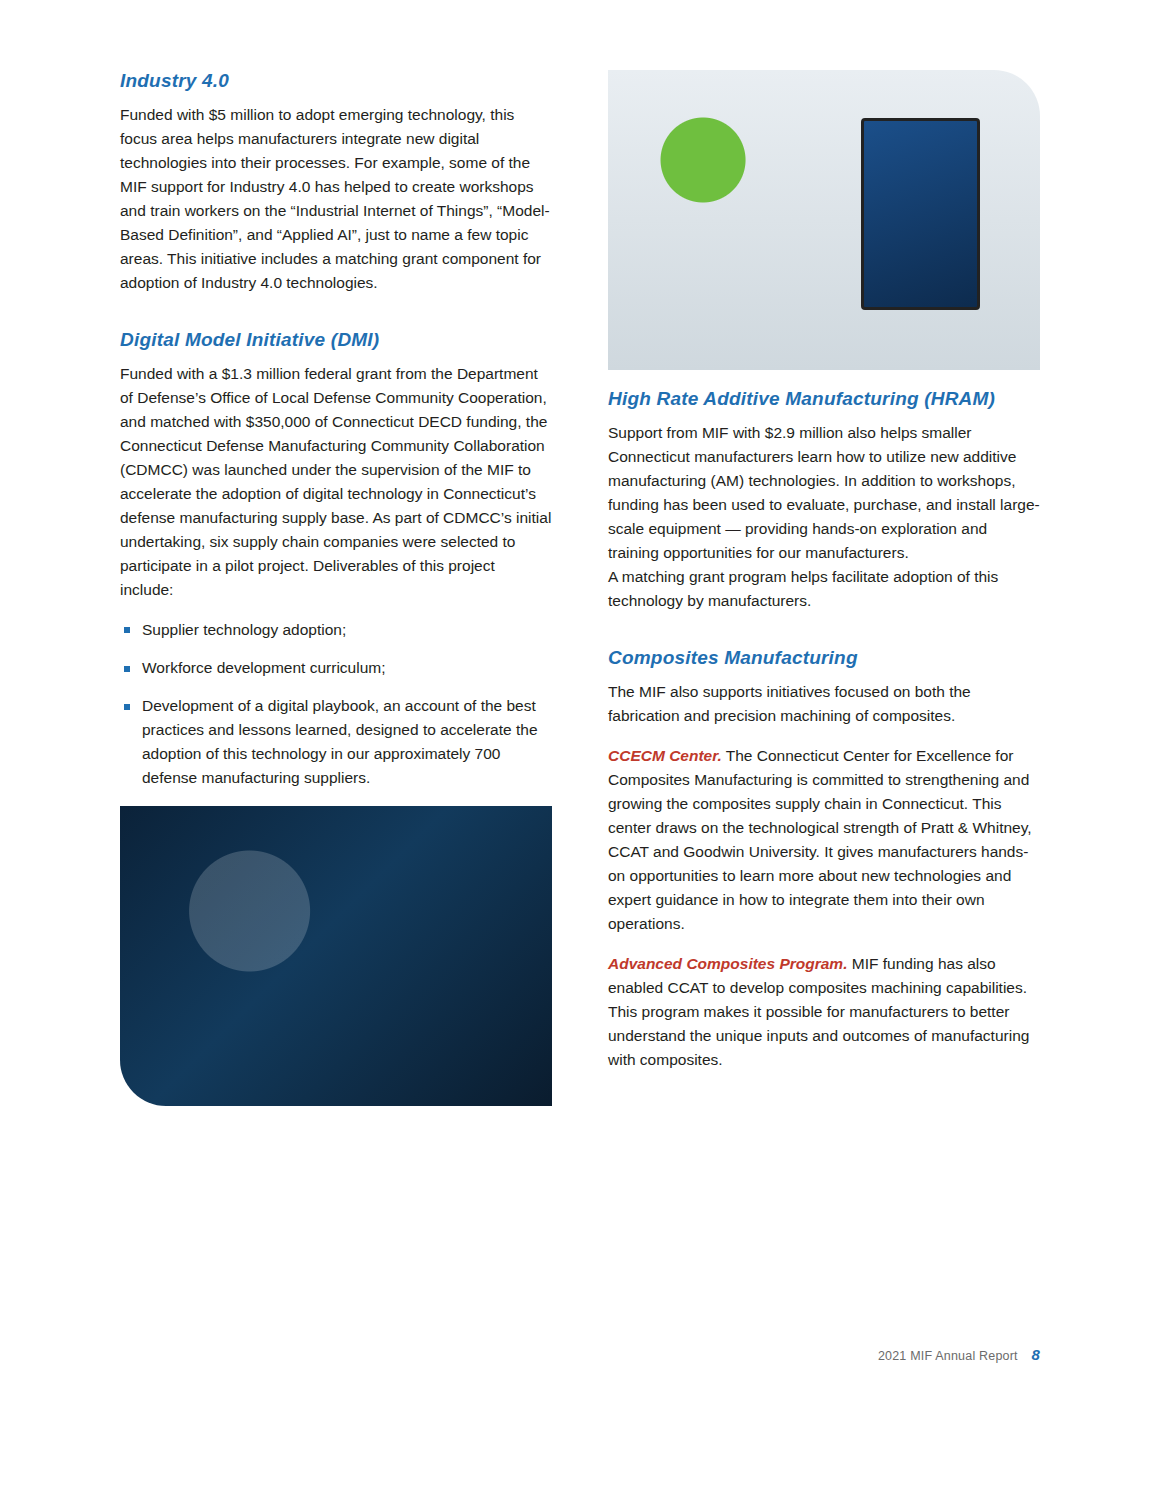Industry 4.0
Funded with $5 million to adopt emerging technology, this focus area helps manufacturers integrate new digital technologies into their processes. For example, some of the MIF support for Industry 4.0 has helped to create workshops and train workers on the “Industrial Internet of Things”, “Model-Based Definition”, and “Applied AI”, just to name a few topic areas. This initiative includes a matching grant component for adoption of Industry 4.0 technologies.
Digital Model Initiative (DMI)
Funded with a $1.3 million federal grant from the Department of Defense’s Office of Local Defense Community Cooperation, and matched with $350,000 of Connecticut DECD funding, the Connecticut Defense Manufacturing Community Collaboration (CDMCC) was launched under the supervision of the MIF to accelerate the adoption of digital technology in Connecticut’s defense manufacturing supply base. As part of CDMCC’s initial undertaking, six supply chain companies were selected to participate in a pilot project. Deliverables of this project include:
Supplier technology adoption;
Workforce development curriculum;
Development of a digital playbook, an account of the best practices and lessons learned, designed to accelerate the adoption of this technology in our approximately 700 defense manufacturing suppliers.
High Rate Additive Manufacturing (HRAM)
Support from MIF with $2.9 million also helps smaller Connecticut manufacturers learn how to utilize new additive manufacturing (AM) technologies. In addition to workshops, funding has been used to evaluate, purchase, and install large-scale equipment — providing hands-on exploration and training opportunities for our manufacturers.
A matching grant program helps facilitate adoption of this technology by manufacturers.
Composites Manufacturing
The MIF also supports initiatives focused on both the fabrication and precision machining of composites.
CCECM Center. The Connecticut Center for Excellence for Composites Manufacturing is committed to strengthening and growing the composites supply chain in Connecticut. This center draws on the technological strength of Pratt & Whitney, CCAT and Goodwin University. It gives manufacturers hands-on opportunities to learn more about new technologies and expert guidance in how to integrate them into their own operations.
Advanced Composites Program. MIF funding has also enabled CCAT to develop composites machining capabilities. This program makes it possible for manufacturers to better understand the unique inputs and outcomes of manufacturing with composites.
2021 MIF Annual Report 8